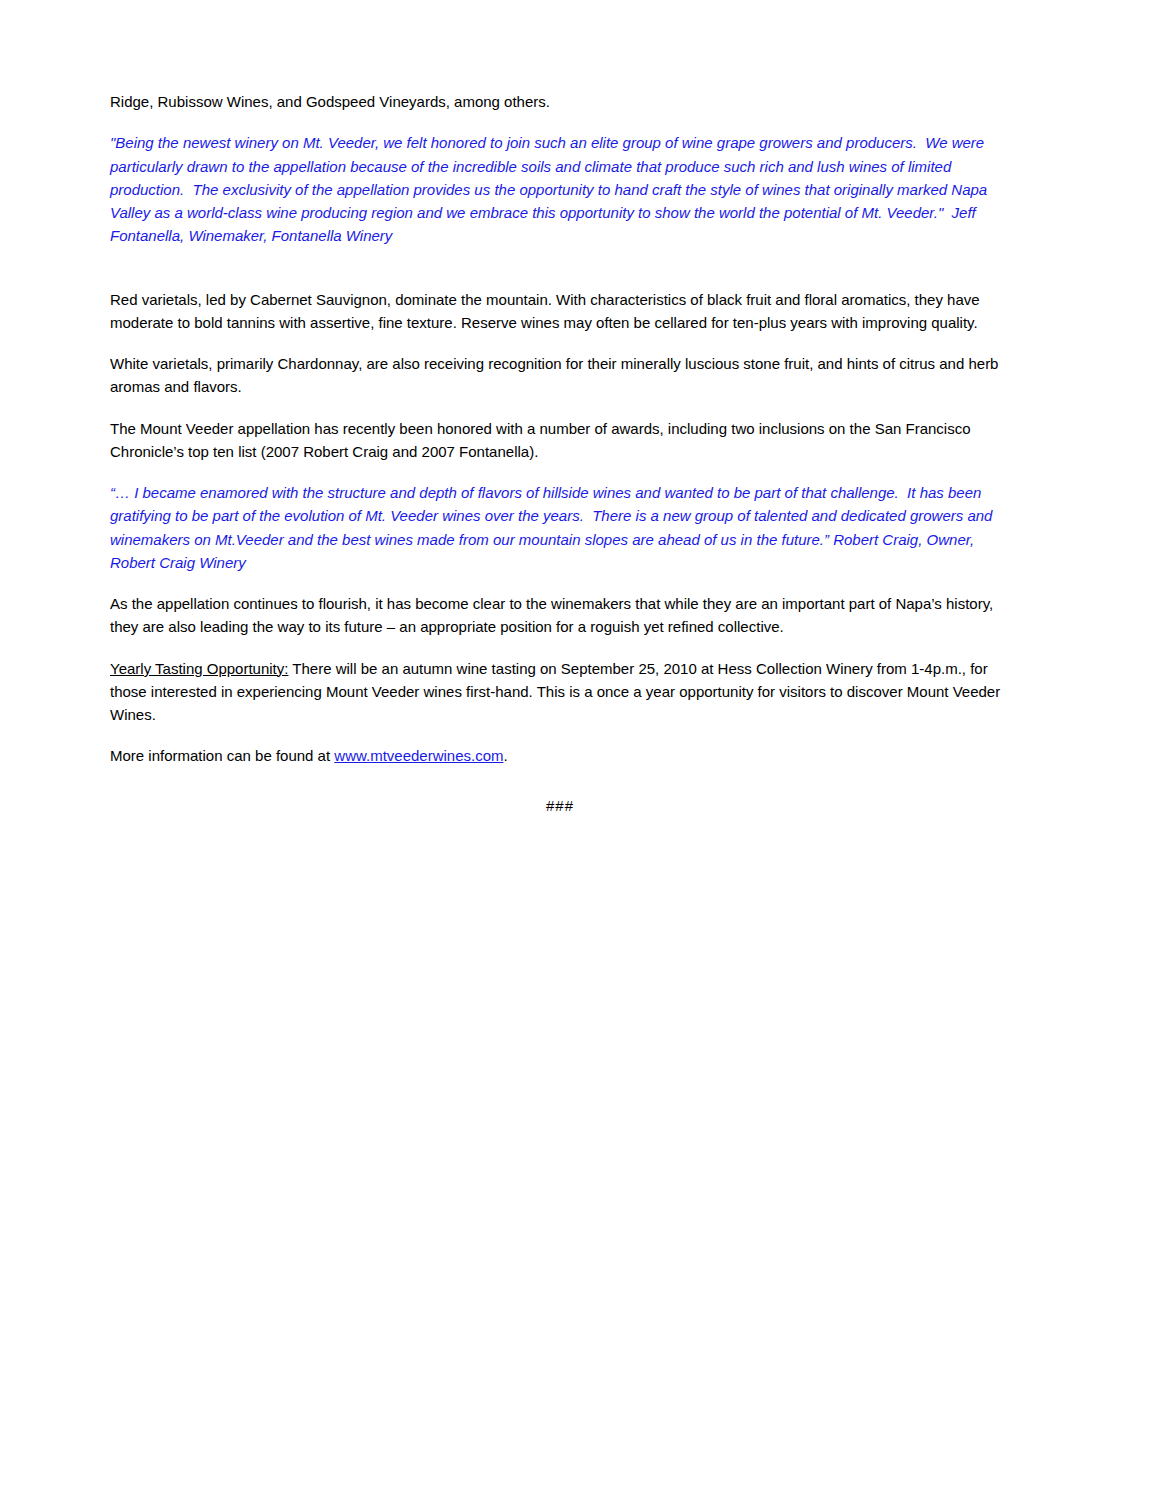Ridge, Rubissow Wines, and Godspeed Vineyards, among others.
"Being the newest winery on Mt. Veeder, we felt honored to join such an elite group of wine grape growers and producers. We were particularly drawn to the appellation because of the incredible soils and climate that produce such rich and lush wines of limited production. The exclusivity of the appellation provides us the opportunity to hand craft the style of wines that originally marked Napa Valley as a world-class wine producing region and we embrace this opportunity to show the world the potential of Mt. Veeder." Jeff Fontanella, Winemaker, Fontanella Winery
Red varietals, led by Cabernet Sauvignon, dominate the mountain. With characteristics of black fruit and floral aromatics, they have moderate to bold tannins with assertive, fine texture. Reserve wines may often be cellared for ten-plus years with improving quality.
White varietals, primarily Chardonnay, are also receiving recognition for their minerally luscious stone fruit, and hints of citrus and herb aromas and flavors.
The Mount Veeder appellation has recently been honored with a number of awards, including two inclusions on the San Francisco Chronicle’s top ten list (2007 Robert Craig and 2007 Fontanella).
“… I became enamored with the structure and depth of flavors of hillside wines and wanted to be part of that challenge. It has been gratifying to be part of the evolution of Mt. Veeder wines over the years. There is a new group of talented and dedicated growers and winemakers on Mt.Veeder and the best wines made from our mountain slopes are ahead of us in the future.” Robert Craig, Owner, Robert Craig Winery
As the appellation continues to flourish, it has become clear to the winemakers that while they are an important part of Napa’s history, they are also leading the way to its future – an appropriate position for a roguish yet refined collective.
Yearly Tasting Opportunity: There will be an autumn wine tasting on September 25, 2010 at Hess Collection Winery from 1-4p.m., for those interested in experiencing Mount Veeder wines first-hand. This is a once a year opportunity for visitors to discover Mount Veeder Wines.
More information can be found at www.mtveederwines.com.
###